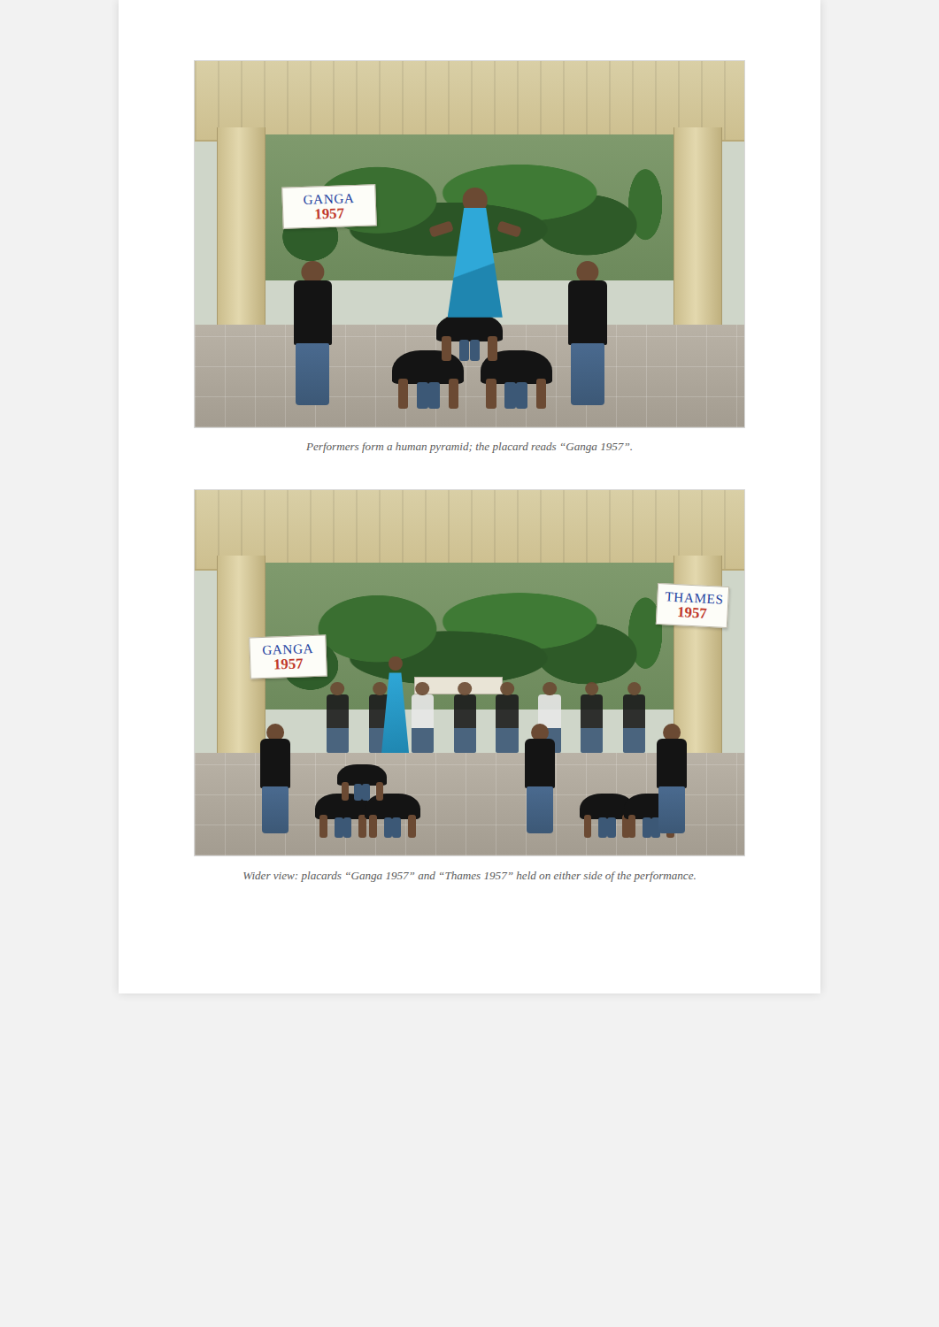Photographs of a street play performance featuring placards reading “Ganga 1957” and “Thames 1957”
Ganga 1957
Performers form a human pyramid; the placard reads “Ganga 1957”.
Ganga 1957
Thames 1957
Wider view: placards “Ganga 1957” and “Thames 1957” held on either side of the performance.